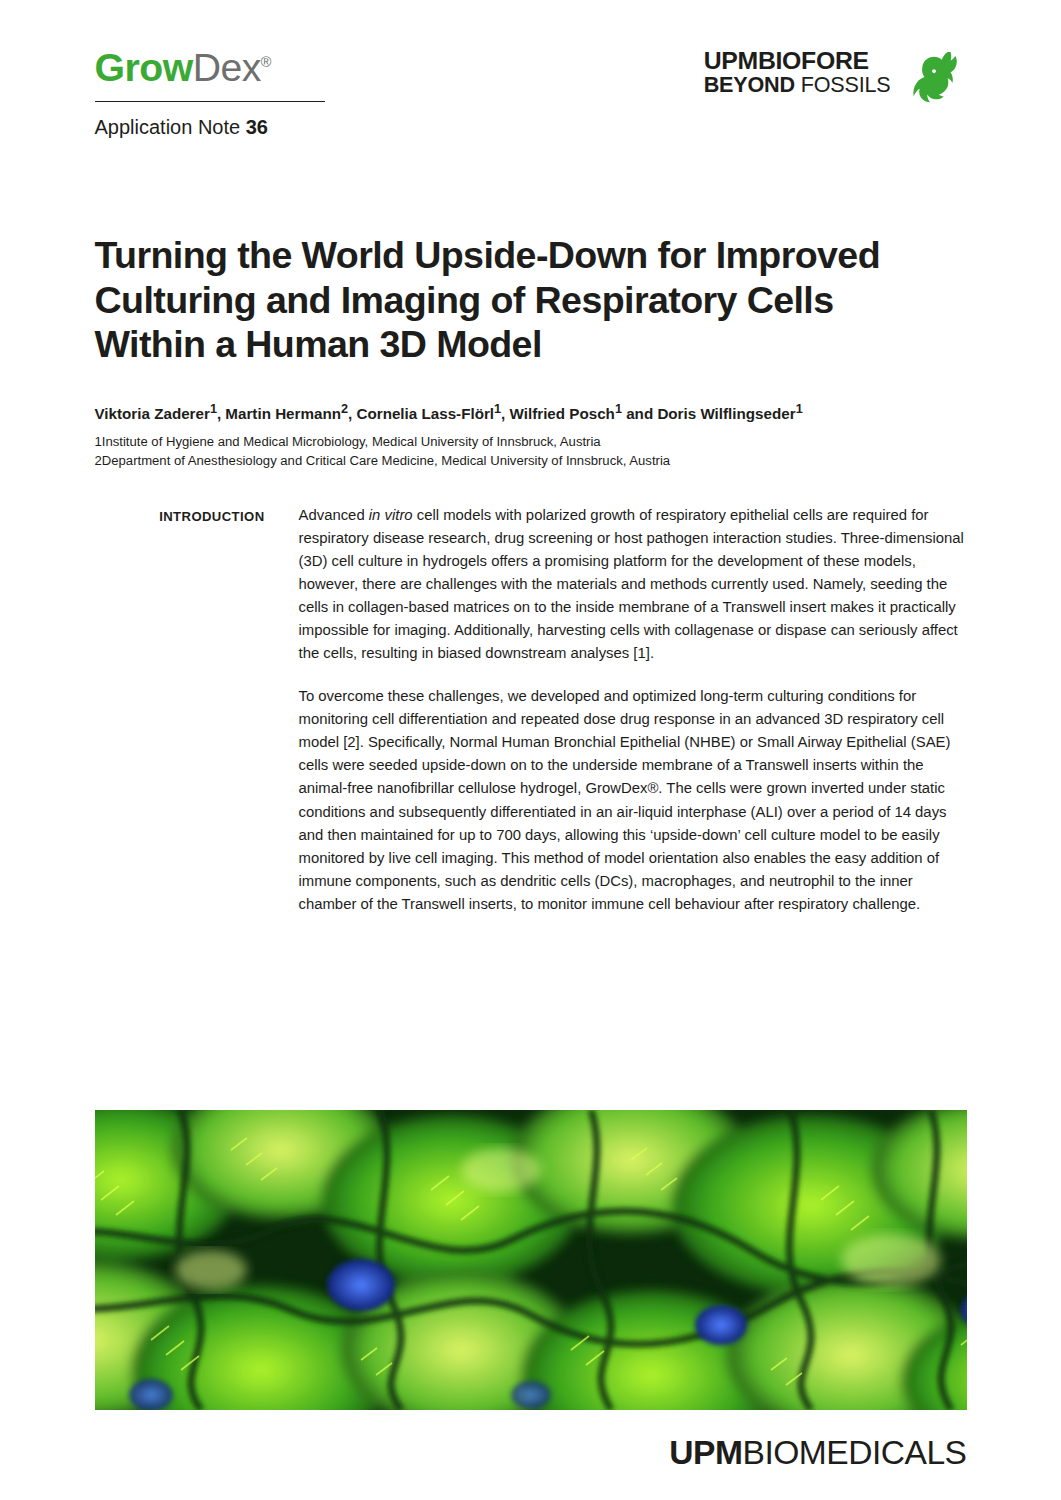Grow Dex®
Application Note 36
UPM BIOFORE
BEYOND FOSSILS
Turning the World Upside-Down for Improved Culturing and Imaging of Respiratory Cells Within a Human 3D Model
Viktoria Zaderer1, Martin Hermann2, Cornelia Lass-Flörl1, Wilfried Posch1 and Doris Wilflingseder1
1Institute of Hygiene and Medical Microbiology, Medical University of Innsbruck, Austria
2Department of Anesthesiology and Critical Care Medicine, Medical University of Innsbruck, Austria
Introduction
Advanced in vitro cell models with polarized growth of respiratory epithelial cells are required for respiratory disease research, drug screening or host pathogen interaction studies. Three-dimensional (3D) cell culture in hydrogels offers a promising platform for the development of these models, however, there are challenges with the materials and methods currently used. Namely, seeding the cells in collagen-based matrices on to the inside membrane of a Transwell insert makes it practically impossible for imaging. Additionally, harvesting cells with collagenase or dispase can seriously affect the cells, resulting in biased downstream analyses [1].
To overcome these challenges, we developed and optimized long-term culturing conditions for monitoring cell differentiation and repeated dose drug response in an advanced 3D respiratory cell model [2]. Specifically, Normal Human Bronchial Epithelial (NHBE) or Small Airway Epithelial (SAE) cells were seeded upside-down on to the underside membrane of a Transwell inserts within the animal-free nanofibrillar cellulose hydrogel, GrowDex®. The cells were grown inverted under static conditions and subsequently differentiated in an air-liquid interphase (ALI) over a period of 14 days and then maintained for up to 700 days, allowing this ‘upside-down’ cell culture model to be easily monitored by live cell imaging. This method of model orientation also enables the easy addition of immune components, such as dendritic cells (DCs), macrophages, and neutrophil to the inner chamber of the Transwell inserts, to monitor immune cell behaviour after respiratory challenge.
UPM BIOMEDICALS